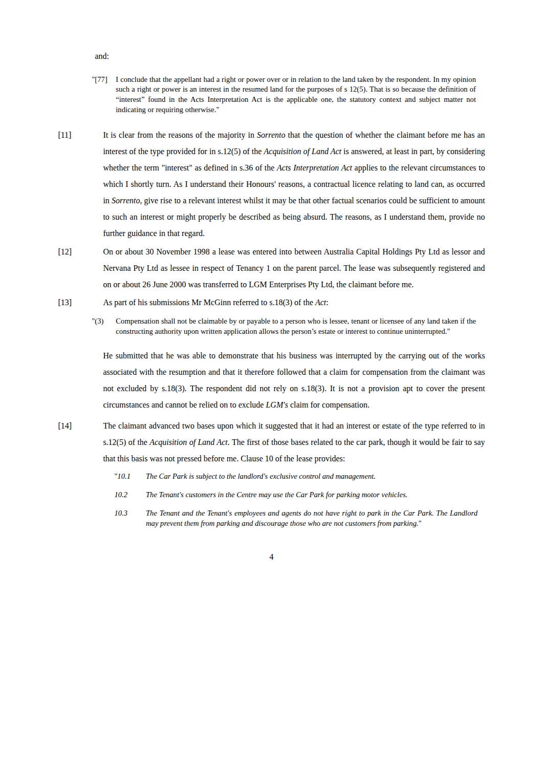and:
"[77] I conclude that the appellant had a right or power over or in relation to the land taken by the respondent. In my opinion such a right or power is an interest in the resumed land for the purposes of s 12(5). That is so because the definition of “interest” found in the Acts Interpretation Act is the applicable one, the statutory context and subject matter not indicating or requiring otherwise."
[11]
It is clear from the reasons of the majority in Sorrento that the question of whether the claimant before me has an interest of the type provided for in s.12(5) of the Acquisition of Land Act is answered, at least in part, by considering whether the term "interest" as defined in s.36 of the Acts Interpretation Act applies to the relevant circumstances to which I shortly turn. As I understand their Honours' reasons, a contractual licence relating to land can, as occurred in Sorrento, give rise to a relevant interest whilst it may be that other factual scenarios could be sufficient to amount to such an interest or might properly be described as being absurd. The reasons, as I understand them, provide no further guidance in that regard.
[12]
On or about 30 November 1998 a lease was entered into between Australia Capital Holdings Pty Ltd as lessor and Nervana Pty Ltd as lessee in respect of Tenancy 1 on the parent parcel. The lease was subsequently registered and on or about 26 June 2000 was transferred to LGM Enterprises Pty Ltd, the claimant before me.
[13]
As part of his submissions Mr McGinn referred to s.18(3) of the Act:
"(3) Compensation shall not be claimable by or payable to a person who is lessee, tenant or licensee of any land taken if the constructing authority upon written application allows the person’s estate or interest to continue uninterrupted."
He submitted that he was able to demonstrate that his business was interrupted by the carrying out of the works associated with the resumption and that it therefore followed that a claim for compensation from the claimant was not excluded by s.18(3). The respondent did not rely on s.18(3). It is not a provision apt to cover the present circumstances and cannot be relied on to exclude LGM's claim for compensation.
[14]
The claimant advanced two bases upon which it suggested that it had an interest or estate of the type referred to in s.12(5) of the Acquisition of Land Act. The first of those bases related to the car park, though it would be fair to say that this basis was not pressed before me. Clause 10 of the lease provides:
"10.1
The Car Park is subject to the landlord's exclusive control and management.
10.2
The Tenant's customers in the Centre may use the Car Park for parking motor vehicles.
10.3
The Tenant and the Tenant's employees and agents do not have right to park in the Car Park. The Landlord may prevent them from parking and discourage those who are not customers from parking."
4